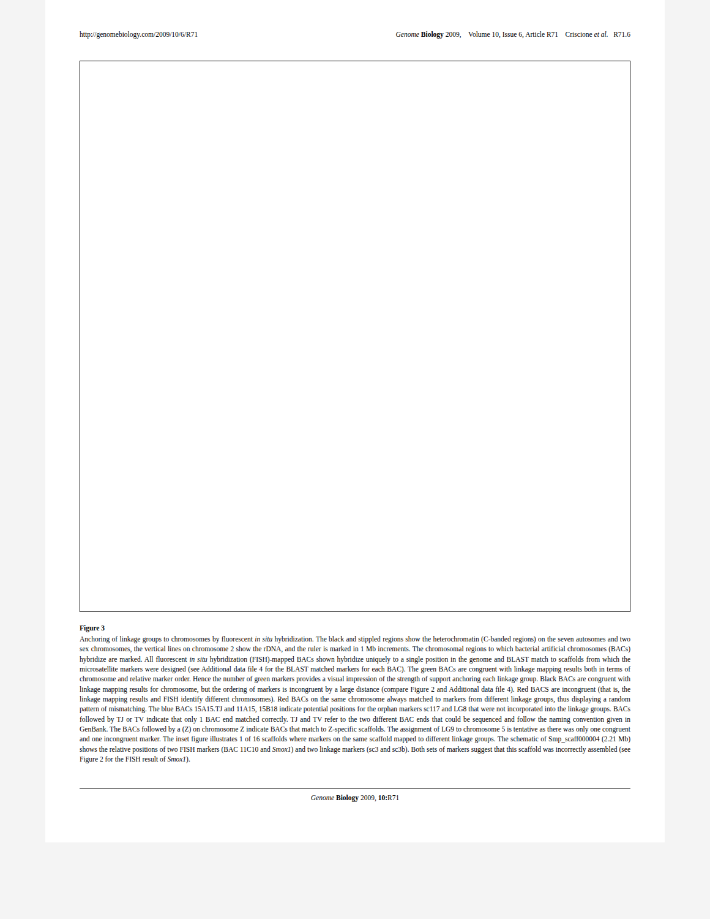http://genomebiology.com/2009/10/6/R71
Genome Biology 2009, Volume 10, Issue 6, Article R71 Criscione et al. R71.6
Figure 3 Anchoring of linkage groups to chromosomes by fluorescent in situ hybridization. The black and stippled regions show the heterochromatin (C-banded regions) on the seven autosomes and two sex chromosomes, the vertical lines on chromosome 2 show the rDNA, and the ruler is marked in 1 Mb increments. The chromosomal regions to which bacterial artificial chromosomes (BACs) hybridize are marked. All fluorescent in situ hybridization (FISH)-mapped BACs shown hybridize uniquely to a single position in the genome and BLAST match to scaffolds from which the microsatellite markers were designed (see Additional data file 4 for the BLAST matched markers for each BAC). The green BACs are congruent with linkage mapping results both in terms of chromosome and relative marker order. Hence the number of green markers provides a visual impression of the strength of support anchoring each linkage group. Black BACs are congruent with linkage mapping results for chromosome, but the ordering of markers is incongruent by a large distance (compare Figure 2 and Additional data file 4). Red BACS are incongruent (that is, the linkage mapping results and FISH identify different chromosomes). Red BACs on the same chromosome always matched to markers from different linkage groups, thus displaying a random pattern of mismatching. The blue BACs 15A15.TJ and 11A15, 15B18 indicate potential positions for the orphan markers sc117 and LG8 that were not incorporated into the linkage groups. BACs followed by TJ or TV indicate that only 1 BAC end matched correctly. TJ and TV refer to the two different BAC ends that could be sequenced and follow the naming convention given in GenBank. The BACs followed by a (Z) on chromosome Z indicate BACs that match to Z-specific scaffolds. The assignment of LG9 to chromosome 5 is tentative as there was only one congruent and one incongruent marker. The inset figure illustrates 1 of 16 scaffolds where markers on the same scaffold mapped to different linkage groups. The schematic of Smp_scaff000004 (2.21 Mb) shows the relative positions of two FISH markers (BAC 11C10 and Smox1) and two linkage markers (sc3 and sc3b). Both sets of markers suggest that this scaffold was incorrectly assembled (see Figure 2 for the FISH result of Smox1).
Genome Biology 2009, 10: R71